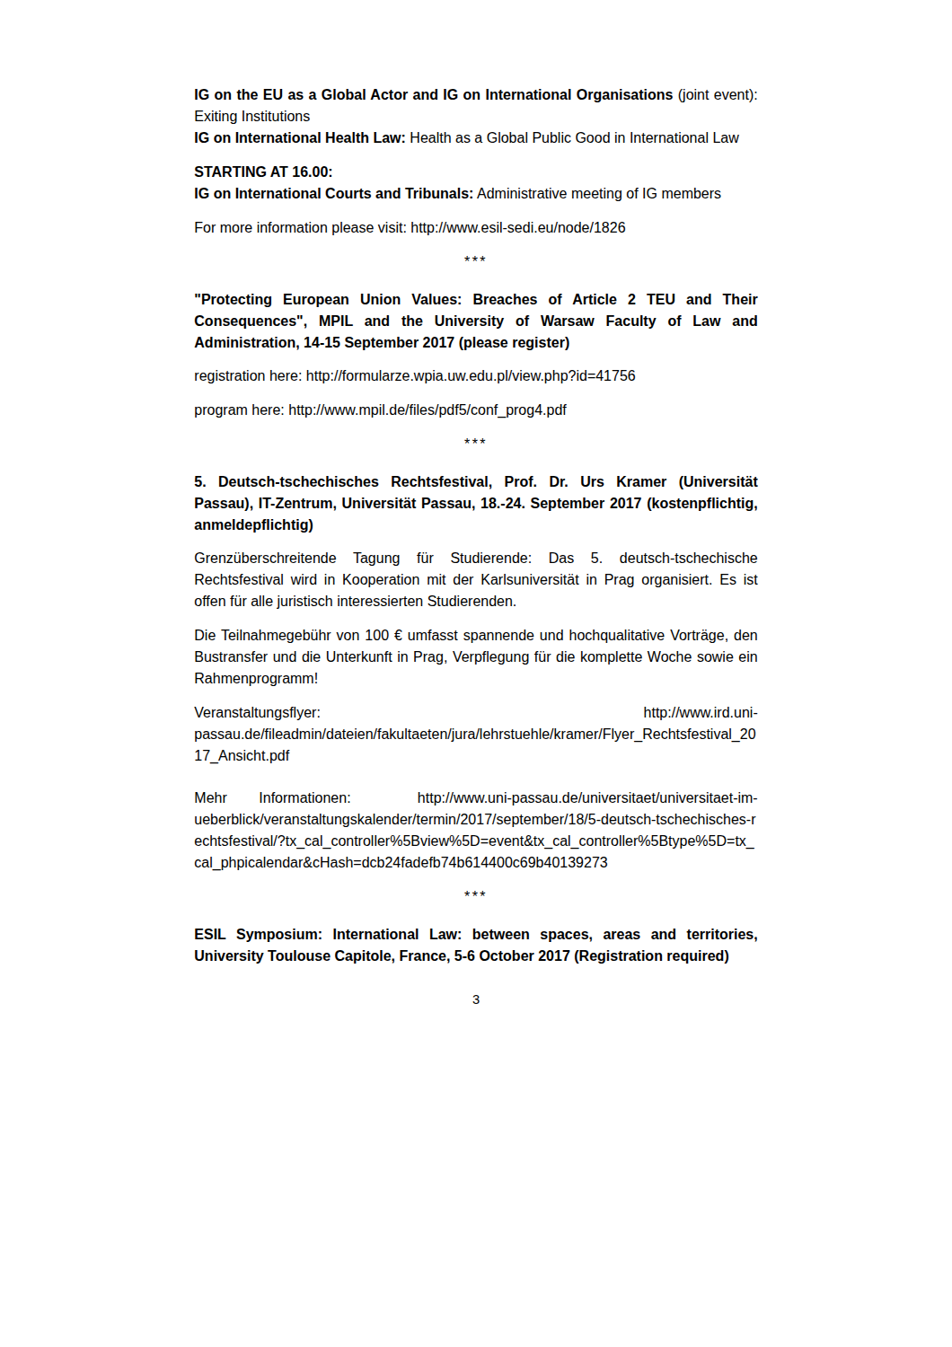IG on the EU as a Global Actor and IG on International Organisations (joint event): Exiting Institutions
IG on International Health Law: Health as a Global Public Good in International Law
STARTING AT 16.00:
IG on International Courts and Tribunals: Administrative meeting of IG members
For more information please visit: http://www.esil-sedi.eu/node/1826
***
"Protecting European Union Values: Breaches of Article 2 TEU and Their Consequences", MPIL and the University of Warsaw Faculty of Law and Administration, 14-15 September 2017 (please register)
registration here: http://formularze.wpia.uw.edu.pl/view.php?id=41756
program here: http://www.mpil.de/files/pdf5/conf_prog4.pdf
***
5. Deutsch-tschechisches Rechtsfestival, Prof. Dr. Urs Kramer (Universität Passau), IT-Zentrum, Universität Passau, 18.-24. September 2017 (kostenpflichtig, anmeldepflichtig)
Grenzüberschreitende Tagung für Studierende: Das 5. deutsch-tschechische Rechtsfestival wird in Kooperation mit der Karlsuniversität in Prag organisiert. Es ist offen für alle juristisch interessierten Studierenden.
Die Teilnahmegebühr von 100 € umfasst spannende und hochqualitative Vorträge, den Bustransfer und die Unterkunft in Prag, Verpflegung für die komplette Woche sowie ein Rahmenprogramm!
Veranstaltungsflyer: http://www.ird.uni-
passau.de/fileadmin/dateien/fakultaeten/jura/lehrstuehle/kramer/Flyer_Rechtsfestival_2017_Ansicht.pdf
Mehr Informationen: http://www.uni-passau.de/universitaet/universitaet-im-
ueberblick/veranstaltungskalender/termin/2017/september/18/5-deutsch-tschechisches-rechtsfestival/?tx_cal_controller%5Bview%5D=event&tx_cal_controller%5Btype%5D=tx_cal_phpicalendar&cHash=dcb24fadefb74b614400c69b40139273
***
ESIL Symposium: International Law: between spaces, areas and territories, University Toulouse Capitole, France, 5-6 October 2017 (Registration required)
3